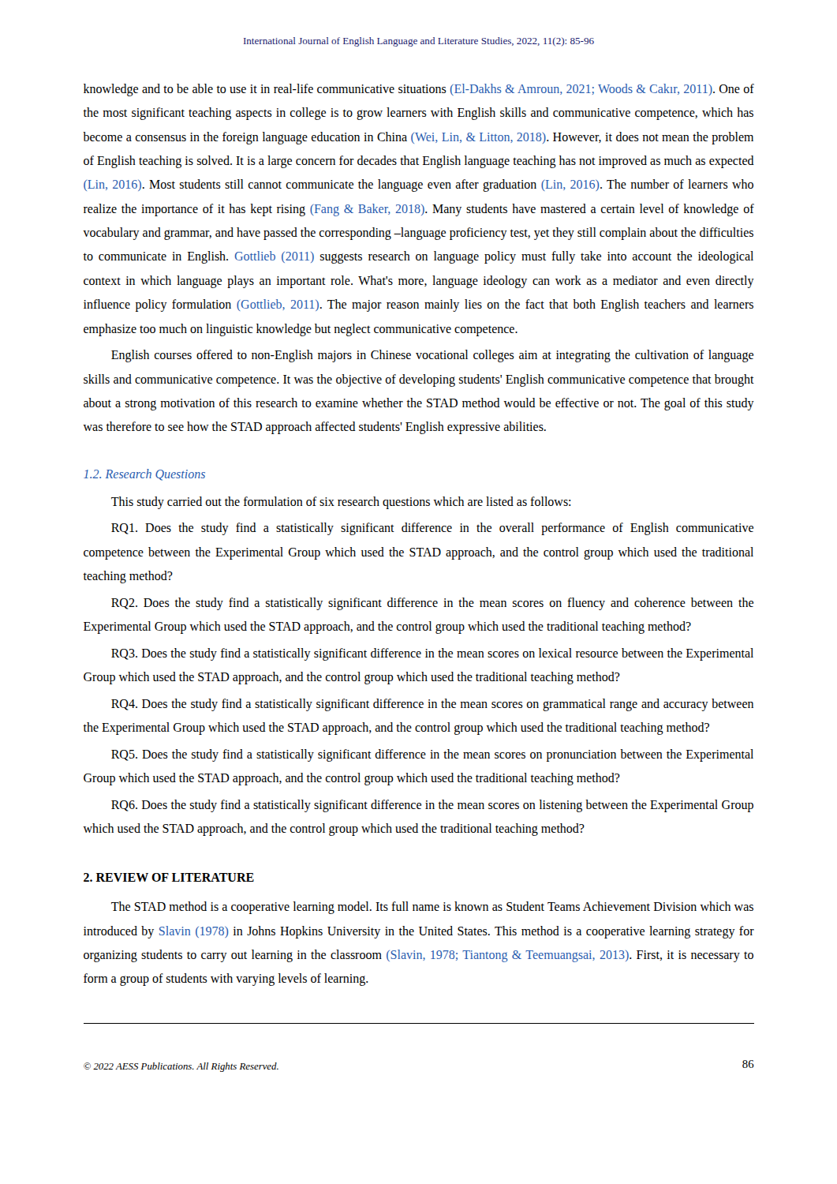International Journal of English Language and Literature Studies, 2022, 11(2): 85-96
knowledge and to be able to use it in real-life communicative situations (El-Dakhs & Amroun, 2021; Woods & Cakır, 2011). One of the most significant teaching aspects in college is to grow learners with English skills and communicative competence, which has become a consensus in the foreign language education in China (Wei, Lin, & Litton, 2018). However, it does not mean the problem of English teaching is solved. It is a large concern for decades that English language teaching has not improved as much as expected (Lin, 2016). Most students still cannot communicate the language even after graduation (Lin, 2016). The number of learners who realize the importance of it has kept rising (Fang & Baker, 2018). Many students have mastered a certain level of knowledge of vocabulary and grammar, and have passed the corresponding –language proficiency test, yet they still complain about the difficulties to communicate in English. Gottlieb (2011) suggests research on language policy must fully take into account the ideological context in which language plays an important role. What's more, language ideology can work as a mediator and even directly influence policy formulation (Gottlieb, 2011). The major reason mainly lies on the fact that both English teachers and learners emphasize too much on linguistic knowledge but neglect communicative competence.
English courses offered to non-English majors in Chinese vocational colleges aim at integrating the cultivation of language skills and communicative competence. It was the objective of developing students' English communicative competence that brought about a strong motivation of this research to examine whether the STAD method would be effective or not. The goal of this study was therefore to see how the STAD approach affected students' English expressive abilities.
1.2. Research Questions
This study carried out the formulation of six research questions which are listed as follows:
RQ1. Does the study find a statistically significant difference in the overall performance of English communicative competence between the Experimental Group which used the STAD approach, and the control group which used the traditional teaching method?
RQ2. Does the study find a statistically significant difference in the mean scores on fluency and coherence between the Experimental Group which used the STAD approach, and the control group which used the traditional teaching method?
RQ3. Does the study find a statistically significant difference in the mean scores on lexical resource between the Experimental Group which used the STAD approach, and the control group which used the traditional teaching method?
RQ4. Does the study find a statistically significant difference in the mean scores on grammatical range and accuracy between the Experimental Group which used the STAD approach, and the control group which used the traditional teaching method?
RQ5. Does the study find a statistically significant difference in the mean scores on pronunciation between the Experimental Group which used the STAD approach, and the control group which used the traditional teaching method?
RQ6. Does the study find a statistically significant difference in the mean scores on listening between the Experimental Group which used the STAD approach, and the control group which used the traditional teaching method?
2. REVIEW OF LITERATURE
The STAD method is a cooperative learning model. Its full name is known as Student Teams Achievement Division which was introduced by Slavin (1978) in Johns Hopkins University in the United States. This method is a cooperative learning strategy for organizing students to carry out learning in the classroom (Slavin, 1978; Tiantong & Teemuangsai, 2013). First, it is necessary to form a group of students with varying levels of learning.
© 2022 AESS Publications. All Rights Reserved. 86